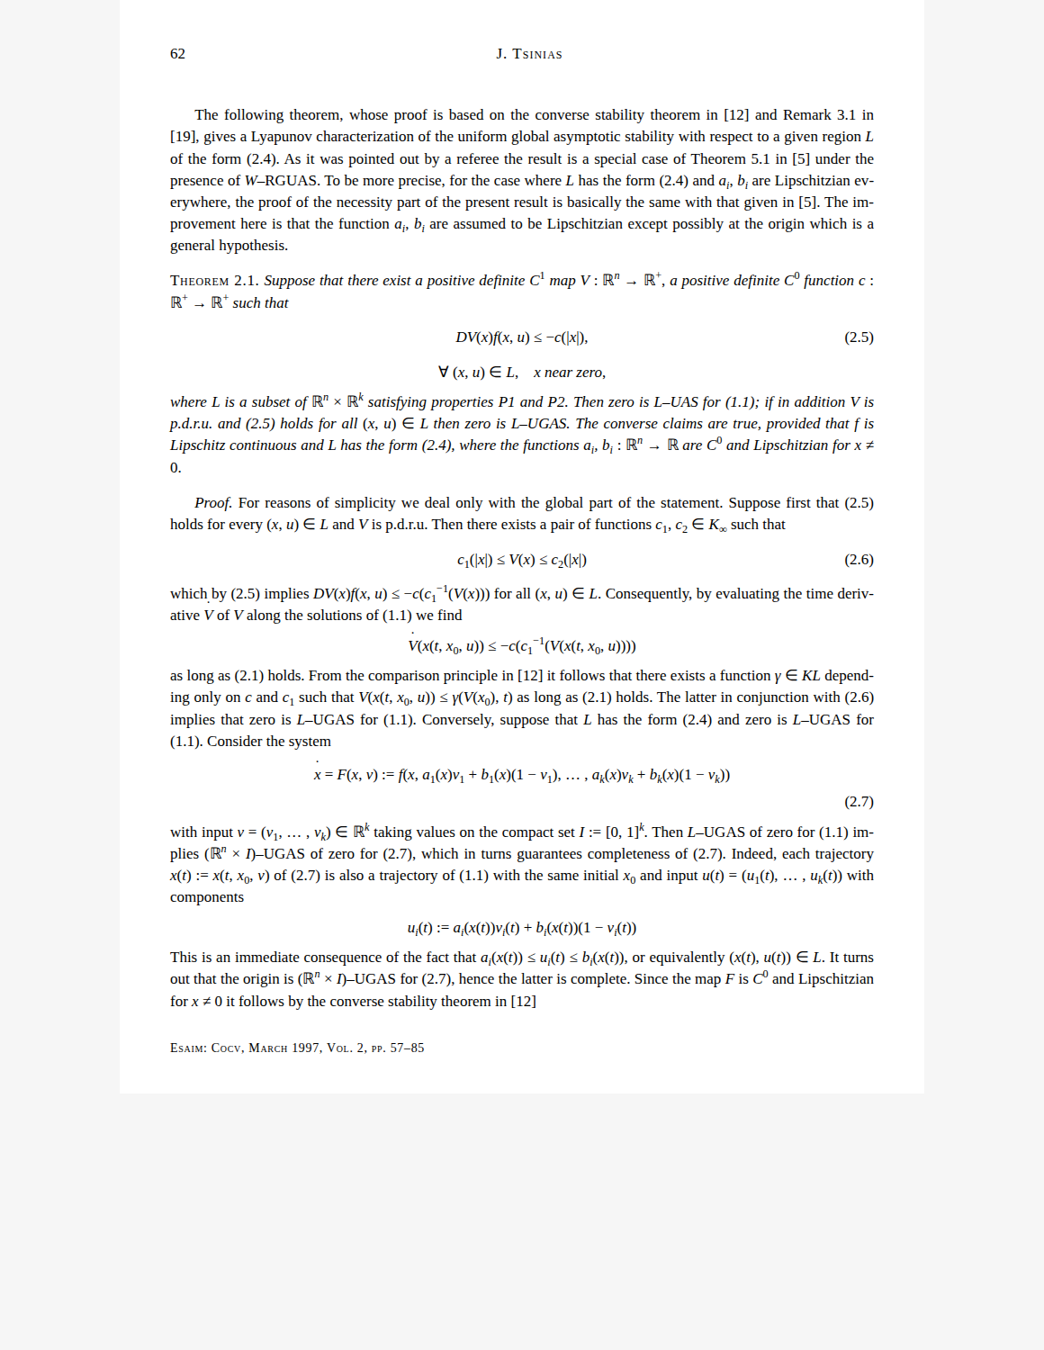62 J. Tsinias
The following theorem, whose proof is based on the converse stability theorem in [12] and Remark 3.1 in [19], gives a Lyapunov characterization of the uniform global asymptotic stability with respect to a given region L of the form (2.4). As it was pointed out by a referee the result is a special case of Theorem 5.1 in [5] under the presence of W–RGUAS. To be more precise, for the case where L has the form (2.4) and ai, bi are Lipschitzian everywhere, the proof of the necessity part of the present result is basically the same with that given in [5]. The improvement here is that the function ai, bi are assumed to be Lipschitzian except possibly at the origin which is a general hypothesis.
Theorem 2.1. Suppose that there exist a positive definite C1 map V : ℝn → ℝ+, a positive definite C0 function c : ℝ+ → ℝ+ such that
DV(x)f(x, u) ≤ −c(|x|), (2.5)
∀ (x, u) ∈ L, x near zero,
where L is a subset of ℝn × ℝk satisfying properties P1 and P2. Then zero is L–UAS for (1.1); if in addition V is p.d.r.u. and (2.5) holds for all (x, u) ∈ L then zero is L–UGAS. The converse claims are true, provided that f is Lipschitz continuous and L has the form (2.4), where the functions ai, bi : ℝn → ℝ are C0 and Lipschitzian for x ≠ 0.
Proof. For reasons of simplicity we deal only with the global part of the statement. Suppose first that (2.5) holds for every (x, u) ∈ L and V is p.d.r.u. Then there exists a pair of functions c1, c2 ∈ K∞ such that
c1(|x|) ≤ V(x) ≤ c2(|x|) (2.6)
which by (2.5) implies DV(x)f(x, u) ≤ −c(c1−1(V(x))) for all (x, u) ∈ L. Consequently, by evaluating the time derivative V of V along the solutions of (1.1) we find
V(x(t, x0, u)) ≤ −c(c1−1(V(x(t, x0, u))))
as long as (2.1) holds. From the comparison principle in [12] it follows that there exists a function γ ∈ KL depending only on c and c1 such that V(x(t, x0, u)) ≤ γ(V(x0), t) as long as (2.1) holds. The latter in conjunction with (2.6) implies that zero is L–UGAS for (1.1). Conversely, suppose that L has the form (2.4) and zero is L–UGAS for (1.1). Consider the system
x = F(x, v) := f(x, a1(x)v1 + b1(x)(1 − v1), … , ak(x)vk + bk(x)(1 − vk))
(2.7)
with input v = (v1, … , vk) ∈ ℝk taking values on the compact set I := [0, 1]k. Then L–UGAS of zero for (1.1) implies (ℝn × I)–UGAS of zero for (2.7), which in turns guarantees completeness of (2.7). Indeed, each trajectory x(t) := x(t, x0, v) of (2.7) is also a trajectory of (1.1) with the same initial x0 and input u(t) = (u1(t), … , uk(t)) with components
ui(t) := ai(x(t))vi(t) + bi(x(t))(1 − vi(t))
This is an immediate consequence of the fact that ai(x(t)) ≤ ui(t) ≤ bi(x(t)), or equivalently (x(t), u(t)) ∈ L. It turns out that the origin is (ℝn × I)–UGAS for (2.7), hence the latter is complete. Since the map F is C0 and Lipschitzian for x ≠ 0 it follows by the converse stability theorem in [12]
Esaim: Cocv, March 1997, Vol. 2, pp. 57–85